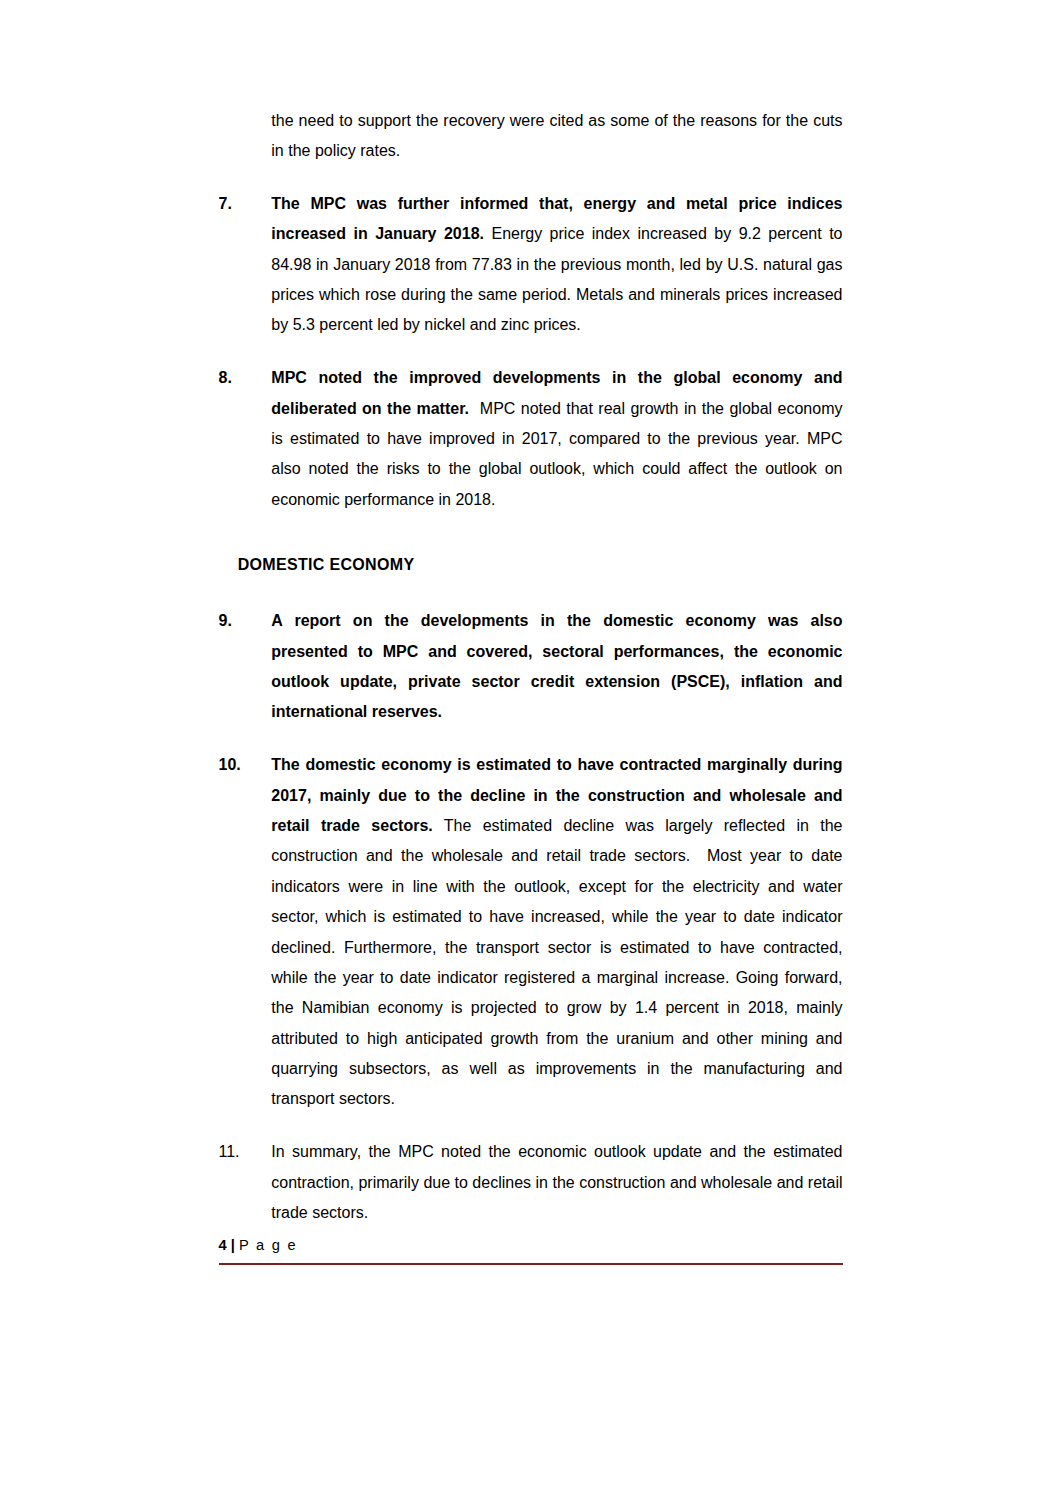the need to support the recovery were cited as some of the reasons for the cuts in the policy rates.
7. The MPC was further informed that, energy and metal price indices increased in January 2018. Energy price index increased by 9.2 percent to 84.98 in January 2018 from 77.83 in the previous month, led by U.S. natural gas prices which rose during the same period. Metals and minerals prices increased by 5.3 percent led by nickel and zinc prices.
8. MPC noted the improved developments in the global economy and deliberated on the matter. MPC noted that real growth in the global economy is estimated to have improved in 2017, compared to the previous year. MPC also noted the risks to the global outlook, which could affect the outlook on economic performance in 2018.
Domestic Economy
9. A report on the developments in the domestic economy was also presented to MPC and covered, sectoral performances, the economic outlook update, private sector credit extension (PSCE), inflation and international reserves.
10. The domestic economy is estimated to have contracted marginally during 2017, mainly due to the decline in the construction and wholesale and retail trade sectors. The estimated decline was largely reflected in the construction and the wholesale and retail trade sectors. Most year to date indicators were in line with the outlook, except for the electricity and water sector, which is estimated to have increased, while the year to date indicator declined. Furthermore, the transport sector is estimated to have contracted, while the year to date indicator registered a marginal increase. Going forward, the Namibian economy is projected to grow by 1.4 percent in 2018, mainly attributed to high anticipated growth from the uranium and other mining and quarrying subsectors, as well as improvements in the manufacturing and transport sectors.
11. In summary, the MPC noted the economic outlook update and the estimated contraction, primarily due to declines in the construction and wholesale and retail trade sectors.
4 | P a g e